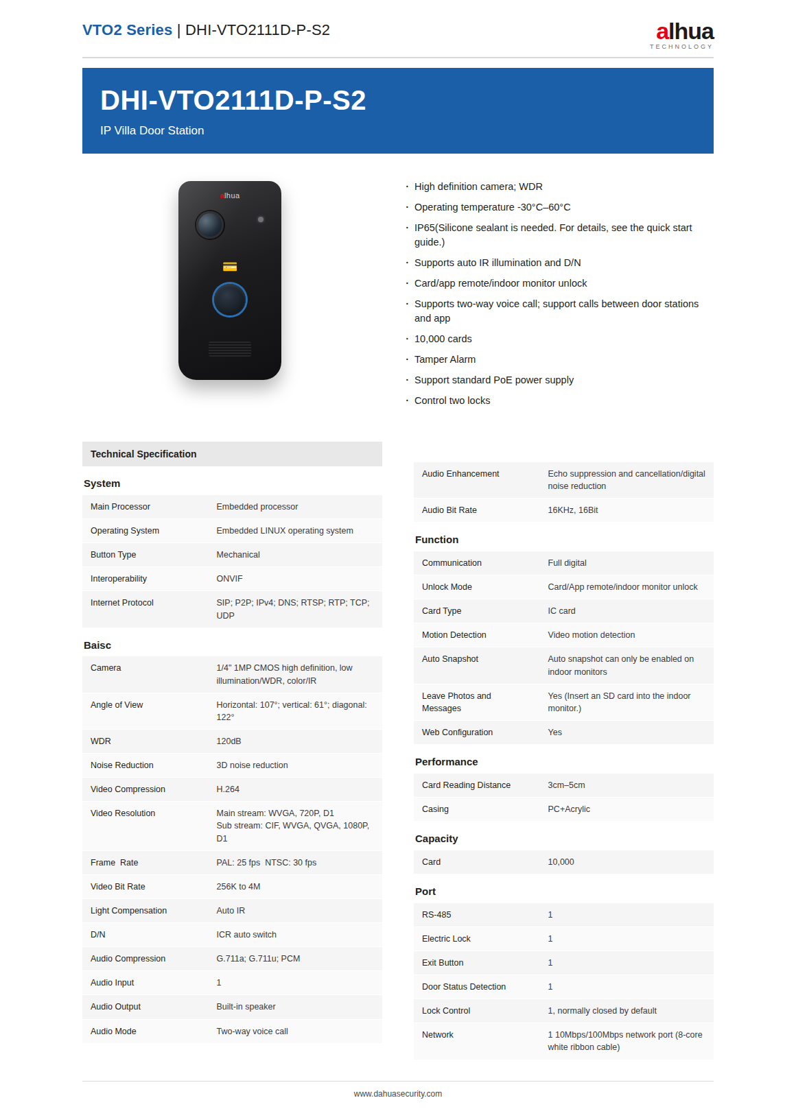VTO2 Series | DHI-VTO2111D-P-S2
alhua
TECHNOLOGY
DHI-VTO2111D-P-S2
IP Villa Door Station
alhua
💳
High definition camera; WDR
Operating temperature -30°C–60°C
IP65(Silicone sealant is needed. For details, see the quick start guide.)
Supports auto IR illumination and D/N
Card/app remote/indoor monitor unlock
Supports two-way voice call; support calls between door stations and app
10,000 cards
Tamper Alarm
Support standard PoE power supply
Control two locks
Technical Specification
System
| Main Processor | Embedded processor |
| Operating System | Embedded LINUX operating system |
| Button Type | Mechanical |
| Interoperability | ONVIF |
| Internet Protocol | SIP; P2P; IPv4; DNS; RTSP; RTP; TCP; UDP |
Baisc
| Camera | 1/4" 1MP CMOS high definition, low illumination/WDR, color/IR |
| Angle of View | Horizontal: 107°; vertical: 61°; diagonal: 122° |
| WDR | 120dB |
| Noise Reduction | 3D noise reduction |
| Video Compression | H.264 |
| Video Resolution | Main stream: WVGA, 720P, D1 Sub stream: CIF, WVGA, QVGA, 1080P, D1 |
| Frame Rate | PAL: 25 fps NTSC: 30 fps |
| Video Bit Rate | 256K to 4M |
| Light Compensation | Auto IR |
| D/N | ICR auto switch |
| Audio Compression | G.711a; G.711u; PCM |
| Audio Input | 1 |
| Audio Output | Built-in speaker |
| Audio Mode | Two-way voice call |
| Audio Enhancement | Echo suppression and cancellation/digital noise reduction |
| Audio Bit Rate | 16KHz, 16Bit |
Function
| Communication | Full digital |
| Unlock Mode | Card/App remote/indoor monitor unlock |
| Card Type | IC card |
| Motion Detection | Video motion detection |
| Auto Snapshot | Auto snapshot can only be enabled on indoor monitors |
| Leave Photos and Messages | Yes (Insert an SD card into the indoor monitor.) |
| Web Configuration | Yes |
Performance
| Card Reading Distance | 3cm–5cm |
| Casing | PC+Acrylic |
Capacity
| Card | 10,000 |
Port
| RS-485 | 1 |
| Electric Lock | 1 |
| Exit Button | 1 |
| Door Status Detection | 1 |
| Lock Control | 1, normally closed by default |
| Network | 1 10Mbps/100Mbps network port (8-core white ribbon cable) |
www.dahuasecurity.com